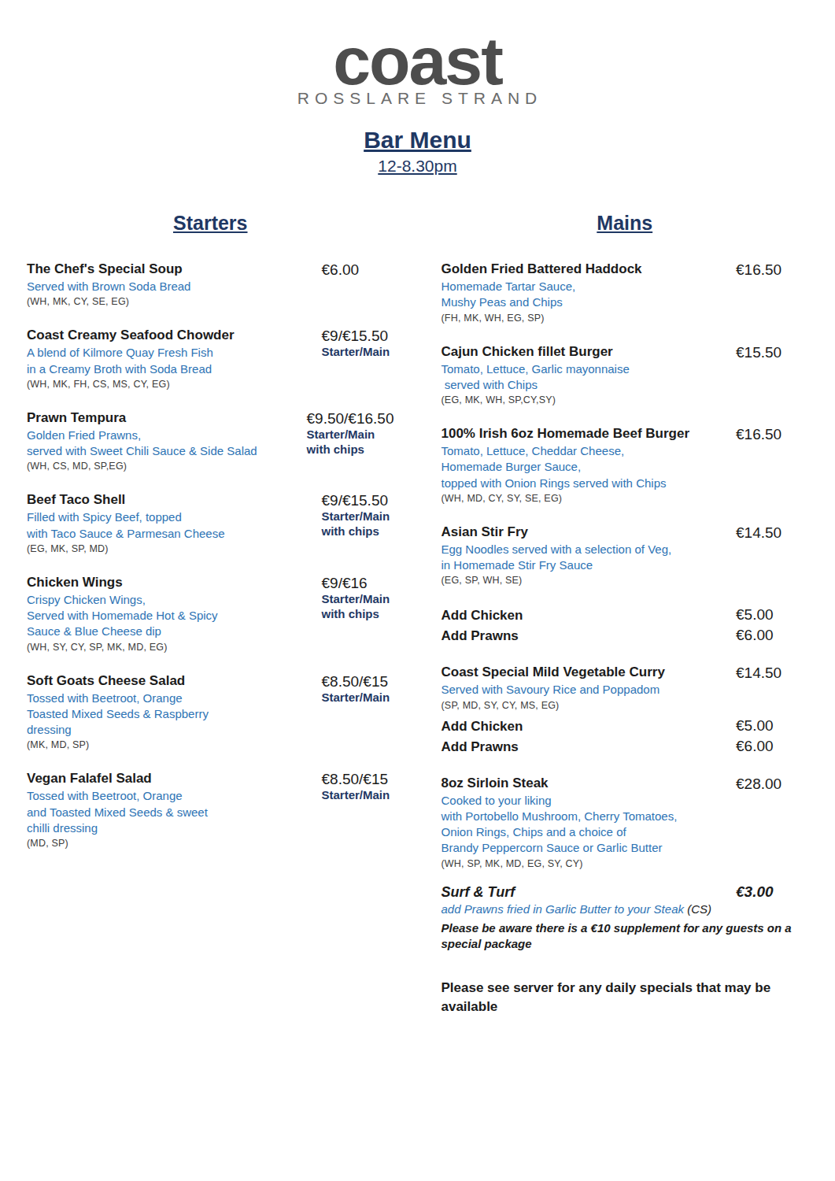coast ROSSLARE STRAND
Bar Menu
12-8.30pm
Starters
The Chef's Special Soup
Served with Brown Soda Bread
(WH, MK, CY, SE, EG)
€6.00
Coast Creamy Seafood Chowder
A blend of Kilmore Quay Fresh Fish
in a Creamy Broth with Soda Bread
(WH, MK, FH, CS, MS, CY, EG)
€9/€15.50Starter/Main
Prawn Tempura
Golden Fried Prawns,
served with Sweet Chili Sauce & Side Salad
(WH, CS, MD, SP,EG)
€9.50/€16.50Starter/Main
with chips
Beef Taco Shell
Filled with Spicy Beef, topped
with Taco Sauce & Parmesan Cheese
(EG, MK, SP, MD)
€9/€15.50Starter/Main
with chips
Chicken Wings
Crispy Chicken Wings,
Served with Homemade Hot & Spicy
Sauce & Blue Cheese dip
(WH, SY, CY, SP, MK, MD, EG)
€9/€16Starter/Main
with chips
Soft Goats Cheese Salad
Tossed with Beetroot, Orange
Toasted Mixed Seeds & Raspberry
dressing
(MK, MD, SP)
€8.50/€15Starter/Main
Vegan Falafel Salad
Tossed with Beetroot, Orange
and Toasted Mixed Seeds & sweet
chilli dressing
(MD, SP)
€8.50/€15Starter/Main
Mains
Golden Fried Battered Haddock
Homemade Tartar Sauce,
Mushy Peas and Chips
(FH, MK, WH, EG, SP)
€16.50
Cajun Chicken fillet Burger
Tomato, Lettuce, Garlic mayonnaise
served with Chips
(EG, MK, WH, SP,CY,SY)
€15.50
100% Irish 6oz Homemade Beef Burger
Tomato, Lettuce, Cheddar Cheese,
Homemade Burger Sauce,
topped with Onion Rings served with Chips
(WH, MD, CY, SY, SE, EG)
€16.50
Asian Stir Fry
Egg Noodles served with a selection of Veg,
in Homemade Stir Fry Sauce
(EG, SP, WH, SE)
€14.50
Add Chicken
€5.00
Add Prawns
€6.00
Coast Special Mild Vegetable Curry
Served with Savoury Rice and Poppadom
(SP, MD, SY, CY, MS, EG)
€14.50
Add Chicken
€5.00
Add Prawns
€6.00
8oz Sirloin Steak
Cooked to your liking
with Portobello Mushroom, Cherry Tomatoes,
Onion Rings, Chips and a choice of
Brandy Peppercorn Sauce or Garlic Butter
(WH, SP, MK, MD, EG, SY, CY)
€28.00
Surf & Turf €3.00
add Prawns fried in Garlic Butter to your Steak (CS)
Please be aware there is a €10 supplement for any guests on a special package
Please see server for any daily specials that may be available